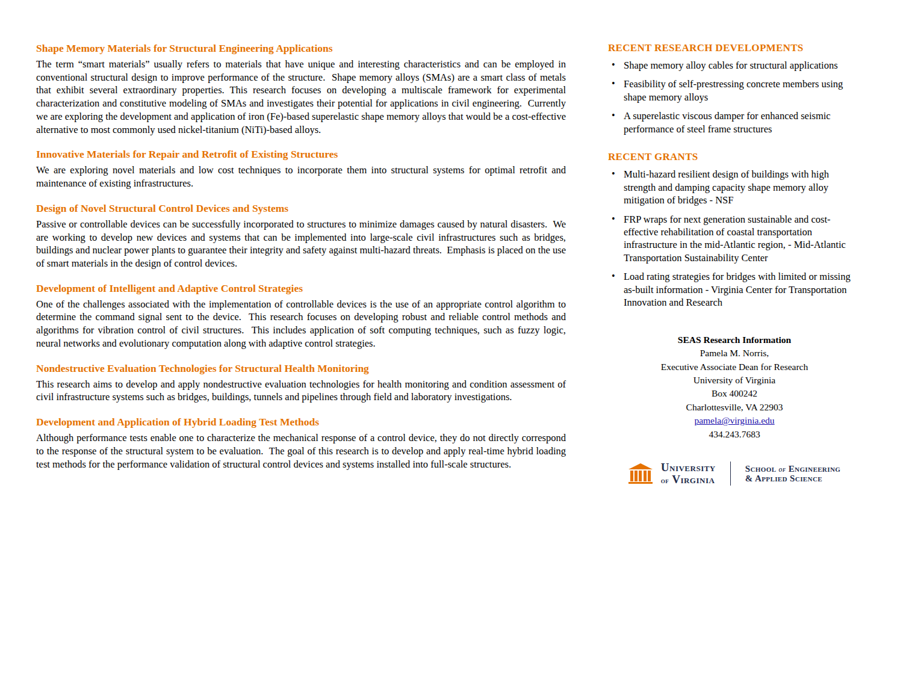Shape Memory Materials for Structural Engineering Applications
The term “smart materials” usually refers to materials that have unique and interesting characteristics and can be employed in conventional structural design to improve performance of the structure. Shape memory alloys (SMAs) are a smart class of metals that exhibit several extraordinary properties. This research focuses on developing a multiscale framework for experimental characterization and constitutive modeling of SMAs and investigates their potential for applications in civil engineering. Currently we are exploring the development and application of iron (Fe)-based superelastic shape memory alloys that would be a cost-effective alternative to most commonly used nickel-titanium (NiTi)-based alloys.
Innovative Materials for Repair and Retrofit of Existing Structures
We are exploring novel materials and low cost techniques to incorporate them into structural systems for optimal retrofit and maintenance of existing infrastructures.
Design of Novel Structural Control Devices and Systems
Passive or controllable devices can be successfully incorporated to structures to minimize damages caused by natural disasters. We are working to develop new devices and systems that can be implemented into large-scale civil infrastructures such as bridges, buildings and nuclear power plants to guarantee their integrity and safety against multi-hazard threats. Emphasis is placed on the use of smart materials in the design of control devices.
Development of Intelligent and Adaptive Control Strategies
One of the challenges associated with the implementation of controllable devices is the use of an appropriate control algorithm to determine the command signal sent to the device. This research focuses on developing robust and reliable control methods and algorithms for vibration control of civil structures. This includes application of soft computing techniques, such as fuzzy logic, neural networks and evolutionary computation along with adaptive control strategies.
Nondestructive Evaluation Technologies for Structural Health Monitoring
This research aims to develop and apply nondestructive evaluation technologies for health monitoring and condition assessment of civil infrastructure systems such as bridges, buildings, tunnels and pipelines through field and laboratory investigations.
Development and Application of Hybrid Loading Test Methods
Although performance tests enable one to characterize the mechanical response of a control device, they do not directly correspond to the response of the structural system to be evaluation. The goal of this research is to develop and apply real-time hybrid loading test methods for the performance validation of structural control devices and systems installed into full-scale structures.
RECENT RESEARCH DEVELOPMENTS
Shape memory alloy cables for structural applications
Feasibility of self-prestressing concrete members using shape memory alloys
A superelastic viscous damper for enhanced seismic performance of steel frame structures
RECENT GRANTS
Multi-hazard resilient design of buildings with high strength and damping capacity shape memory alloy mitigation of bridges - NSF
FRP wraps for next generation sustainable and cost-effective rehabilitation of coastal transportation infrastructure in the mid-Atlantic region, - Mid-Atlantic Transportation Sustainability Center
Load rating strategies for bridges with limited or missing as-built information - Virginia Center for Transportation Innovation and Research
SEAS Research Information
Pamela M. Norris,
Executive Associate Dean for Research
University of Virginia
Box 400242
Charlottesville, VA 22903
pamela@virginia.edu
434.243.7683
University
of Virginia
School of Engineering
& Applied Science